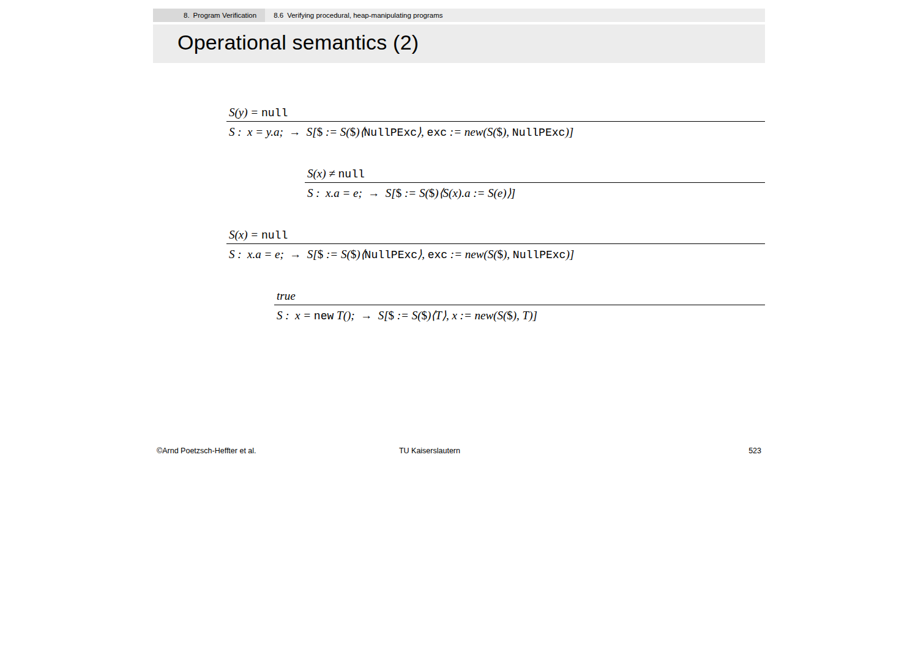8. Program Verification
8.6 Verifying procedural, heap-manipulating programs
Operational semantics (2)
S(y) = null
S : x = y.a; → S[$ := S($)⟨NullPExc⟩, exc := new(S($), NullPExc)]
S(x) ≠ null
S : x.a = e; → S[$ := S($)⟨S(x).a := S(e)⟩]
S(x) = null
S : x.a = e; → S[$ := S($)⟨NullPExc⟩, exc := new(S($), NullPExc)]
true
S : x = new T(); → S[$ := S($)⟨T⟩, x := new(S($), T)]
©Arnd Poetzsch-Heffter et al.
TU Kaiserslautern
523